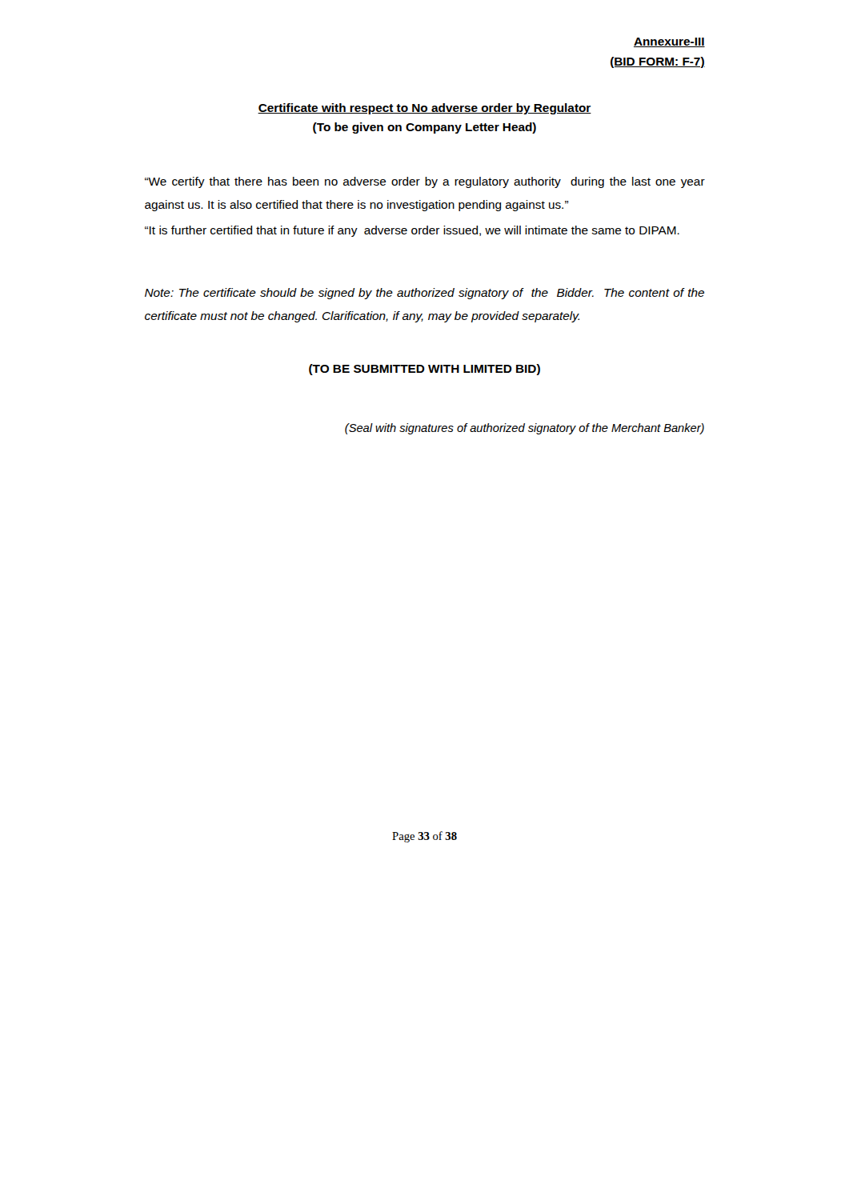Annexure-III
(BID FORM: F-7)
Certificate with respect to No adverse order by Regulator (To be given on Company Letter Head)
“We certify that there has been no adverse order by a regulatory authority during the last one year against us. It is also certified that there is no investigation pending against us.”
“It is further certified that in future if any adverse order issued, we will intimate the same to DIPAM.
Note: The certificate should be signed by the authorized signatory of the Bidder. The content of the certificate must not be changed. Clarification, if any, may be provided separately.
(TO BE SUBMITTED WITH LIMITED BID)
(Seal with signatures of authorized signatory of the Merchant Banker)
Page 33 of 38